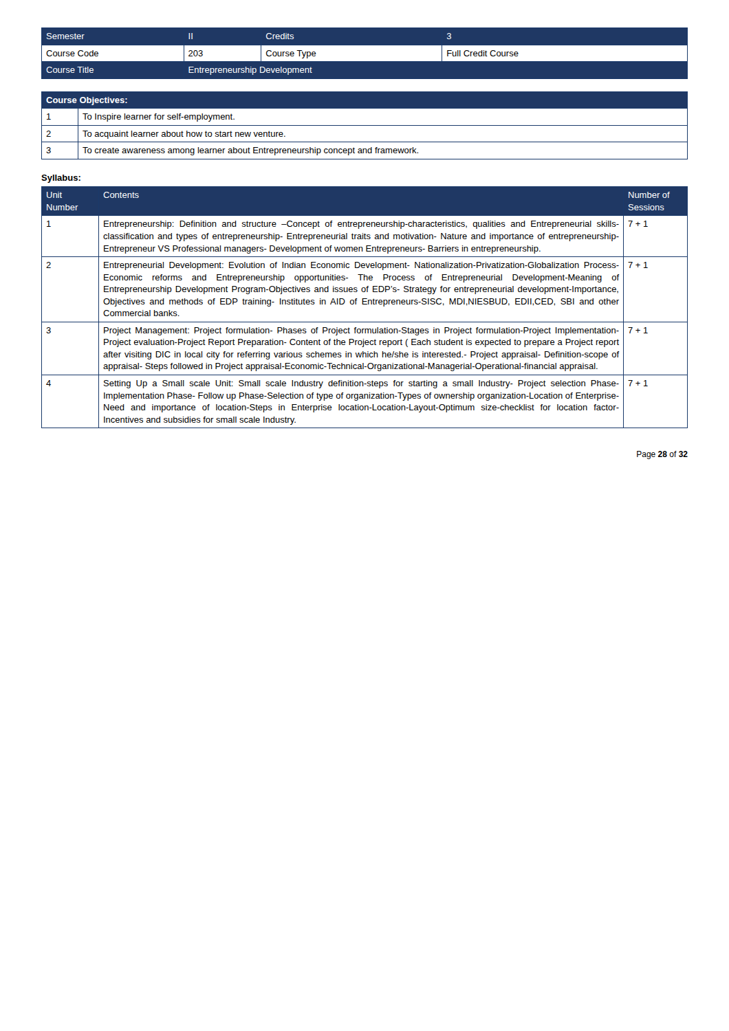| Semester | II | Credits | 3 |
| Course Code | 203 | Course Type | Full Credit Course |
| Course Title | Entrepreneurship Development |
| Course Objectives: |
| 1 | To Inspire learner for self-employment. |
| 2 | To acquaint learner about how to start new venture. |
| 3 | To create awareness among learner about Entrepreneurship concept and framework. |
Syllabus:
| Unit Number | Contents | Number of Sessions |
| 1 | Entrepreneurship: Definition and structure –Concept of entrepreneurship-characteristics, qualities and Entrepreneurial skills-classification and types of entrepreneurship- Entrepreneurial traits and motivation- Nature and importance of entrepreneurship- Entrepreneur VS Professional managers- Development of women Entrepreneurs- Barriers in entrepreneurship. | 7 + 1 |
| 2 | Entrepreneurial Development: Evolution of Indian Economic Development- Nationalization-Privatization-Globalization Process- Economic reforms and Entrepreneurship opportunities- The Process of Entrepreneurial Development-Meaning of Entrepreneurship Development Program-Objectives and issues of EDP’s- Strategy for entrepreneurial development-Importance, Objectives and methods of EDP training- Institutes in AID of Entrepreneurs-SISC, MDI,NIESBUD, EDII,CED, SBI and other Commercial banks. | 7 + 1 |
| 3 | Project Management: Project formulation- Phases of Project formulation-Stages in Project formulation-Project Implementation- Project evaluation-Project Report Preparation- Content of the Project report ( Each student is expected to prepare a Project report after visiting DIC in local city for referring various schemes in which he/she is interested.- Project appraisal- Definition-scope of appraisal- Steps followed in Project appraisal-Economic-Technical-Organizational-Managerial-Operational-financial appraisal. | 7 + 1 |
| 4 | Setting Up a Small scale Unit: Small scale Industry definition-steps for starting a small Industry- Project selection Phase-Implementation Phase- Follow up Phase-Selection of type of organization-Types of ownership organization-Location of Enterprise- Need and importance of location-Steps in Enterprise location-Location-Layout-Optimum size-checklist for location factor- Incentives and subsidies for small scale Industry. | 7 + 1 |
Page 28 of 32